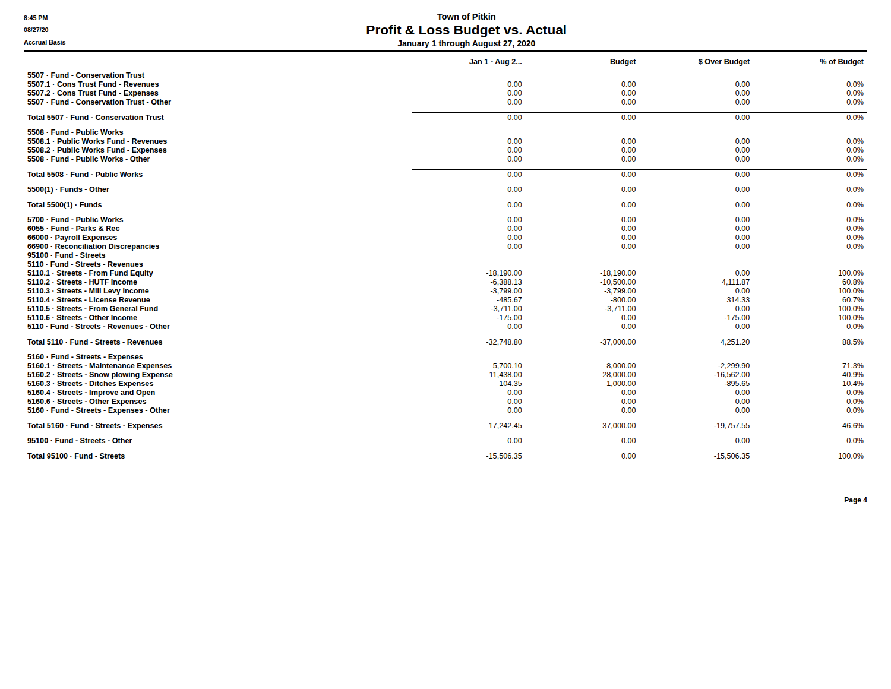8:45 PM
08/27/20
Accrual Basis
Town of Pitkin
Profit & Loss Budget vs. Actual
January 1 through August 27, 2020
| | Jan 1 - Aug 2... | Budget | $ Over Budget | % of Budget |
| --- | --- | --- | --- | --- |
| 5507 · Fund - Conservation Trust | | | | |
| 5507.1 · Cons Trust Fund - Revenues | 0.00 | 0.00 | 0.00 | 0.0% |
| 5507.2 · Cons Trust Fund - Expenses | 0.00 | 0.00 | 0.00 | 0.0% |
| 5507 · Fund - Conservation Trust - Other | 0.00 | 0.00 | 0.00 | 0.0% |
| Total 5507 · Fund - Conservation Trust | 0.00 | 0.00 | 0.00 | 0.0% |
| 5508 · Fund - Public Works | | | | |
| 5508.1 · Public Works Fund - Revenues | 0.00 | 0.00 | 0.00 | 0.0% |
| 5508.2 · Public Works Fund - Expenses | 0.00 | 0.00 | 0.00 | 0.0% |
| 5508 · Fund - Public Works - Other | 0.00 | 0.00 | 0.00 | 0.0% |
| Total 5508 · Fund - Public Works | 0.00 | 0.00 | 0.00 | 0.0% |
| 5500(1) · Funds - Other | 0.00 | 0.00 | 0.00 | 0.0% |
| Total 5500(1) · Funds | 0.00 | 0.00 | 0.00 | 0.0% |
| 5700 · Fund - Public Works | 0.00 | 0.00 | 0.00 | 0.0% |
| 6055 · Fund - Parks & Rec | 0.00 | 0.00 | 0.00 | 0.0% |
| 66000 · Payroll Expenses | 0.00 | 0.00 | 0.00 | 0.0% |
| 66900 · Reconciliation Discrepancies | 0.00 | 0.00 | 0.00 | 0.0% |
| 95100 · Fund - Streets | | | | |
| 5110 · Fund - Streets - Revenues | | | | |
| 5110.1 · Streets - From Fund Equity | -18,190.00 | -18,190.00 | 0.00 | 100.0% |
| 5110.2 · Streets - HUTF Income | -6,388.13 | -10,500.00 | 4,111.87 | 60.8% |
| 5110.3 · Streets - Mill Levy Income | -3,799.00 | -3,799.00 | 0.00 | 100.0% |
| 5110.4 · Streets - License Revenue | -485.67 | -800.00 | 314.33 | 60.7% |
| 5110.5 · Streets - From General Fund | -3,711.00 | -3,711.00 | 0.00 | 100.0% |
| 5110.6 · Streets - Other Income | -175.00 | 0.00 | -175.00 | 100.0% |
| 5110 · Fund - Streets - Revenues - Other | 0.00 | 0.00 | 0.00 | 0.0% |
| Total 5110 · Fund - Streets - Revenues | -32,748.80 | -37,000.00 | 4,251.20 | 88.5% |
| 5160 · Fund - Streets - Expenses | | | | |
| 5160.1 · Streets - Maintenance Expenses | 5,700.10 | 8,000.00 | -2,299.90 | 71.3% |
| 5160.2 · Streets - Snow plowing Expense | 11,438.00 | 28,000.00 | -16,562.00 | 40.9% |
| 5160.3 · Streets - Ditches Expenses | 104.35 | 1,000.00 | -895.65 | 10.4% |
| 5160.4 · Streets - Improve and Open | 0.00 | 0.00 | 0.00 | 0.0% |
| 5160.6 · Streets - Other Expenses | 0.00 | 0.00 | 0.00 | 0.0% |
| 5160 · Fund - Streets - Expenses - Other | 0.00 | 0.00 | 0.00 | 0.0% |
| Total 5160 · Fund - Streets - Expenses | 17,242.45 | 37,000.00 | -19,757.55 | 46.6% |
| 95100 · Fund - Streets - Other | 0.00 | 0.00 | 0.00 | 0.0% |
| Total 95100 · Fund - Streets | -15,506.35 | 0.00 | -15,506.35 | 100.0% |
Page 4